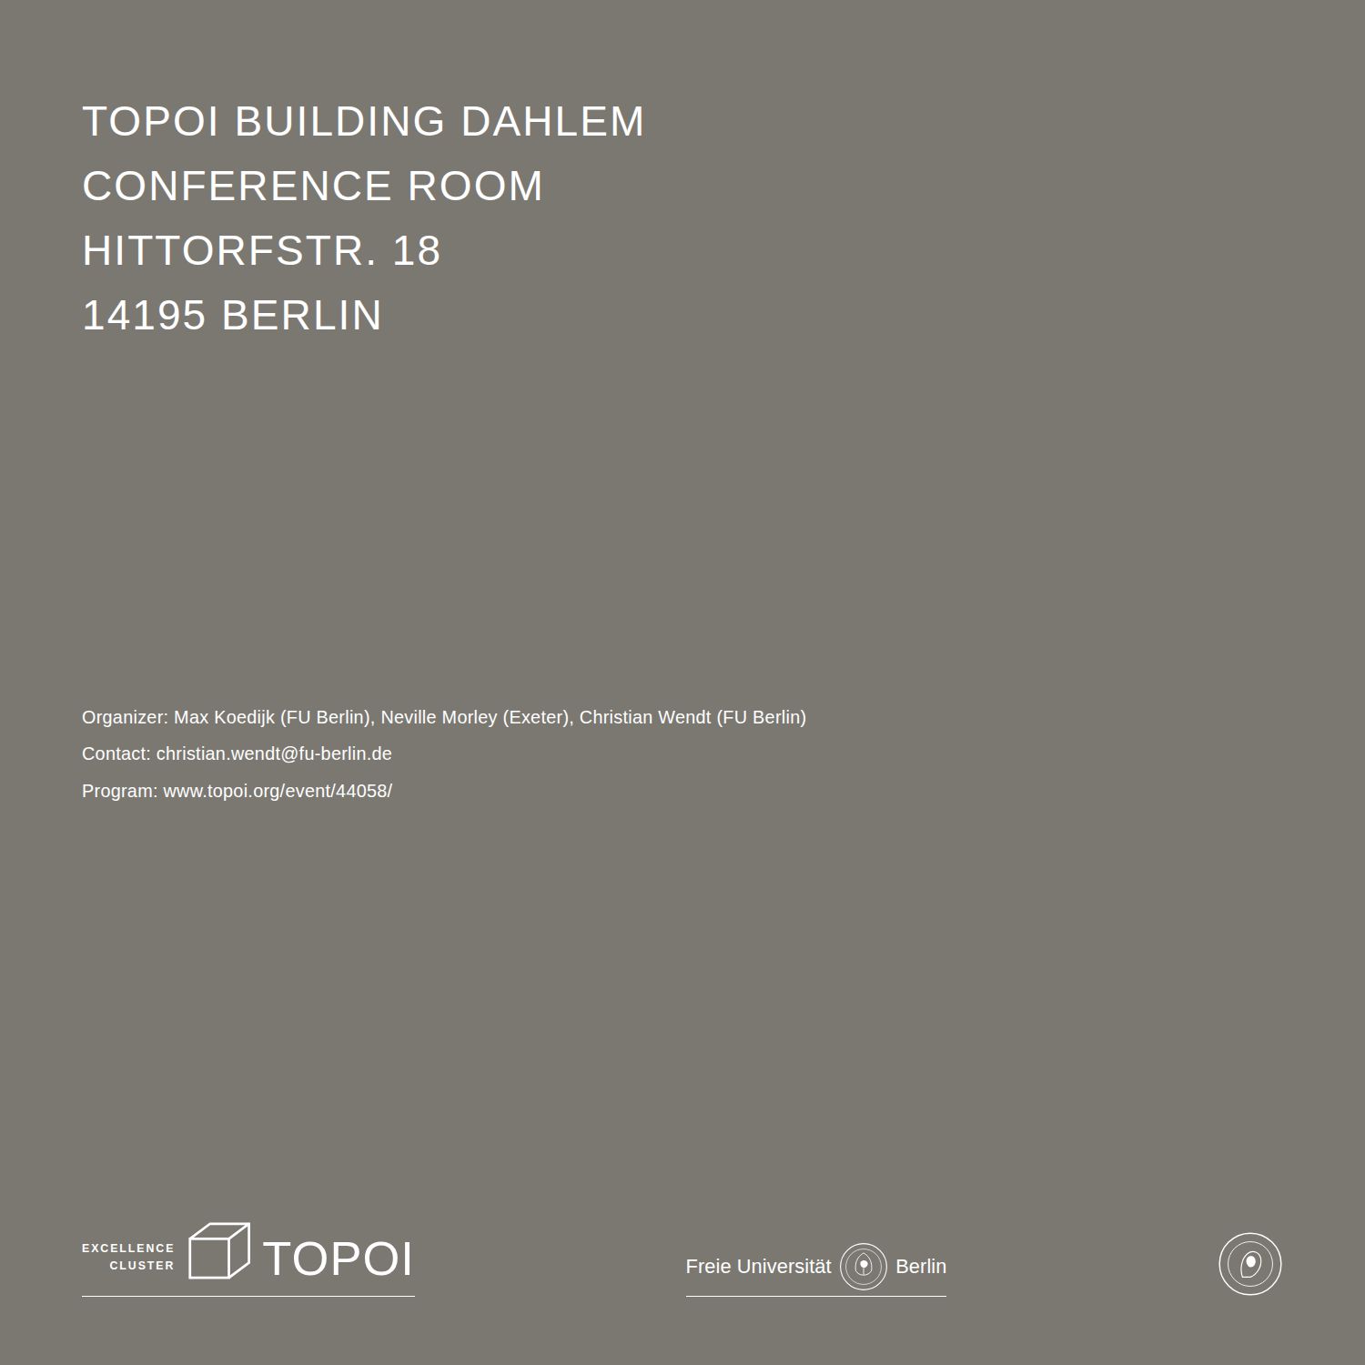Topoi Building Dahlem Conference Room Hittorfstr. 18 14195 Berlin
Organizer: Max Koedijk (FU Berlin), Neville Morley (Exeter), Christian Wendt (FU Berlin)
Contact: christian.wendt@fu-berlin.de
Program: www.topoi.org/event/44058/
Excellence
Cluster
TOPOI
Freie Universität Berlin